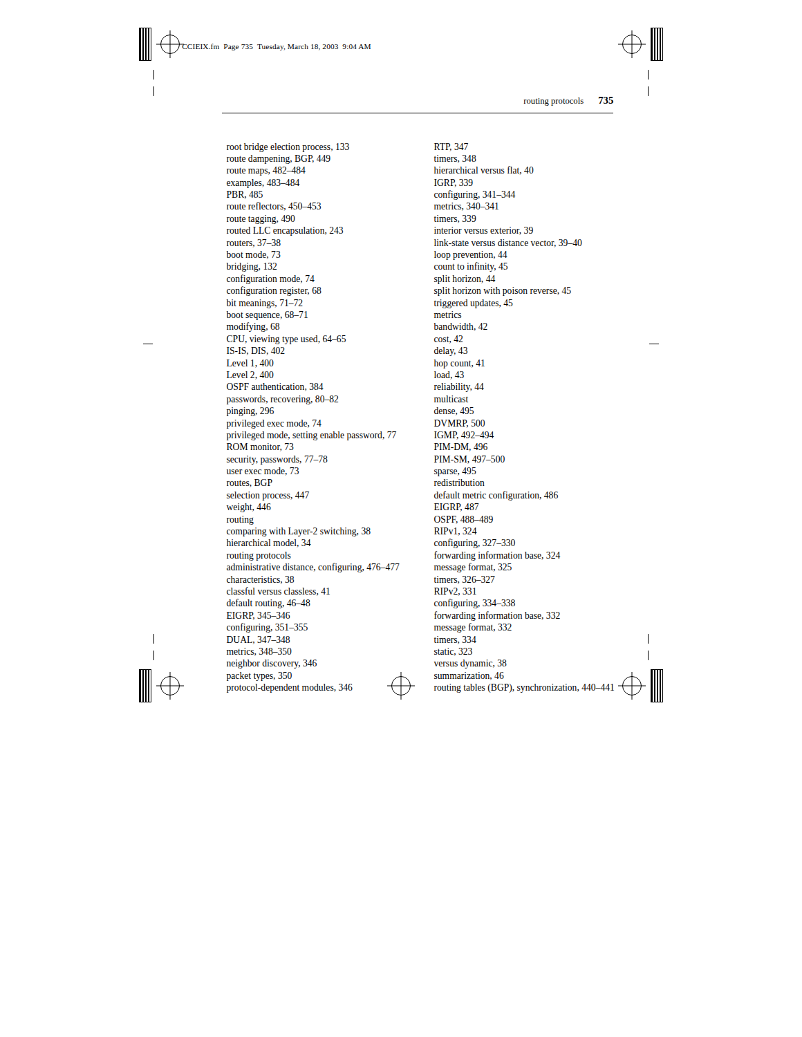CCIEIX.fm Page 735 Tuesday, March 18, 2003 9:04 AM
routing protocols 735
root bridge election process, 133
route dampening, BGP, 449
route maps, 482–484
examples, 483–484
PBR, 485
route reflectors, 450–453
route tagging, 490
routed LLC encapsulation, 243
routers, 37–38
boot mode, 73
bridging, 132
configuration mode, 74
configuration register, 68
bit meanings, 71–72
boot sequence, 68–71
modifying, 68
CPU, viewing type used, 64–65
IS-IS, DIS, 402
Level 1, 400
Level 2, 400
OSPF authentication, 384
passwords, recovering, 80–82
pinging, 296
privileged exec mode, 74
privileged mode, setting enable password, 77
ROM monitor, 73
security, passwords, 77–78
user exec mode, 73
routes, BGP
selection process, 447
weight, 446
routing
comparing with Layer-2 switching, 38
hierarchical model, 34
routing protocols
administrative distance, configuring, 476–477
characteristics, 38
classful versus classless, 41
default routing, 46–48
EIGRP, 345–346
configuring, 351–355
DUAL, 347–348
metrics, 348–350
neighbor discovery, 346
packet types, 350
protocol-dependent modules, 346
RTP, 347
timers, 348
hierarchical versus flat, 40
IGRP, 339
configuring, 341–344
metrics, 340–341
timers, 339
interior versus exterior, 39
link-state versus distance vector, 39–40
loop prevention, 44
count to infinity, 45
split horizon, 44
split horizon with poison reverse, 45
triggered updates, 45
metrics
bandwidth, 42
cost, 42
delay, 43
hop count, 41
load, 43
reliability, 44
multicast
dense, 495
DVMRP, 500
IGMP, 492–494
PIM-DM, 496
PIM-SM, 497–500
sparse, 495
redistribution
default metric configuration, 486
EIGRP, 487
OSPF, 488–489
RIPv1, 324
configuring, 327–330
forwarding information base, 324
message format, 325
timers, 326–327
RIPv2, 331
configuring, 334–338
forwarding information base, 332
message format, 332
timers, 334
static, 323
versus dynamic, 38
summarization, 46
routing tables (BGP), synchronization, 440–441